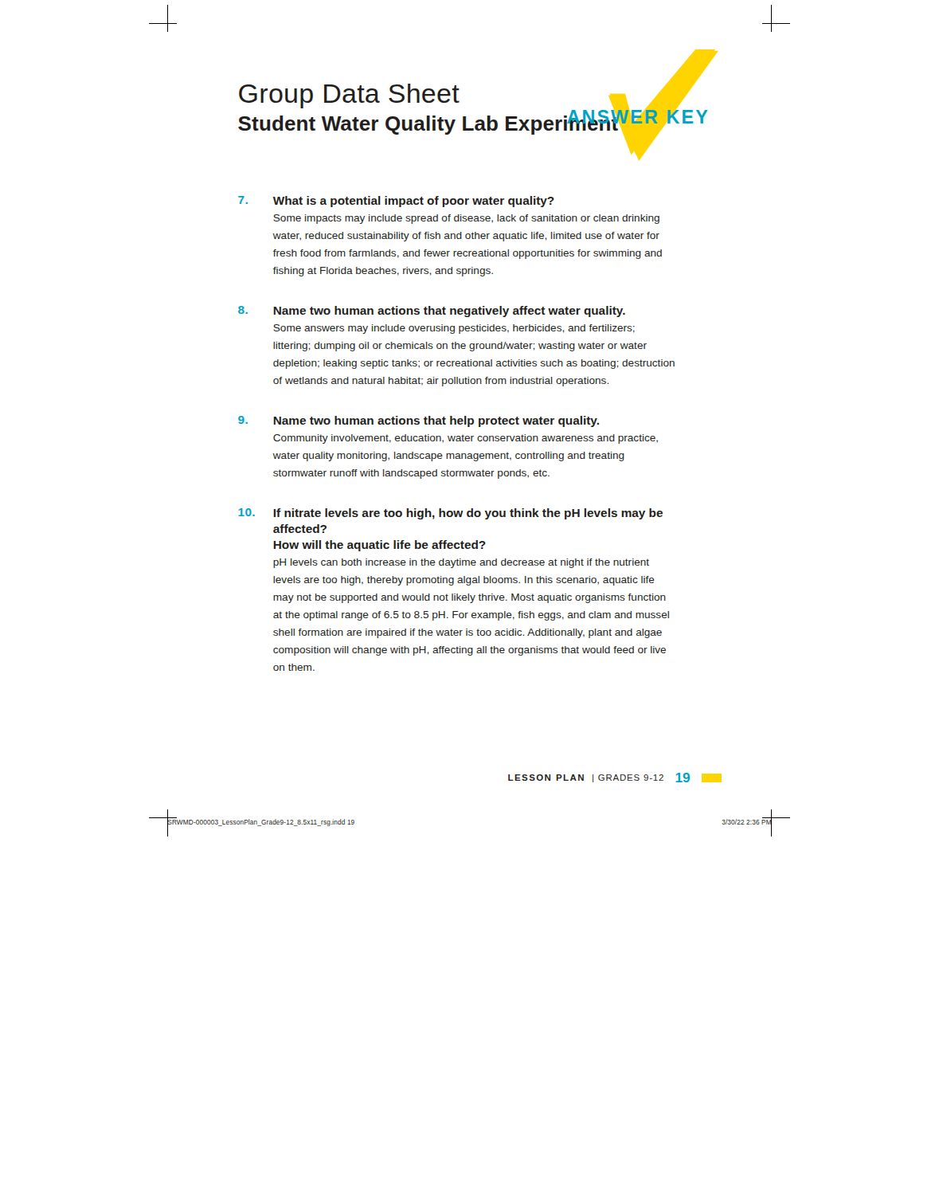Group Data Sheet
Student Water Quality Lab Experiment
ANSWER KEY
7.
What is a potential impact of poor water quality?
Some impacts may include spread of disease, lack of sanitation or clean drinking water, reduced sustainability of fish and other aquatic life, limited use of water for fresh food from farmlands, and fewer recreational opportunities for swimming and fishing at Florida beaches, rivers, and springs.
8.
Name two human actions that negatively affect water quality.
Some answers may include overusing pesticides, herbicides, and fertilizers; littering; dumping oil or chemicals on the ground/water; wasting water or water depletion; leaking septic tanks; or recreational activities such as boating; destruction of wetlands and natural habitat; air pollution from industrial operations.
9.
Name two human actions that help protect water quality.
Community involvement, education, water conservation awareness and practice, water quality monitoring, landscape management, controlling and treating stormwater runoff with landscaped stormwater ponds, etc.
10.
If nitrate levels are too high, how do you think the pH levels may be affected?
How will the aquatic life be affected?
pH levels can both increase in the daytime and decrease at night if the nutrient levels are too high, thereby promoting algal blooms. In this scenario, aquatic life may not be supported and would not likely thrive. Most aquatic organisms function at the optimal range of 6.5 to 8.5 pH. For example, fish eggs, and clam and mussel shell formation are impaired if the water is too acidic. Additionally, plant and algae composition will change with pH, affecting all the organisms that would feed or live on them.
LESSON PLAN | GRADES 9-12 19
SRWMD-000003_LessonPlan_Grade9-12_8.5x11_rsg.indd 19 3/30/22 2:36 PM